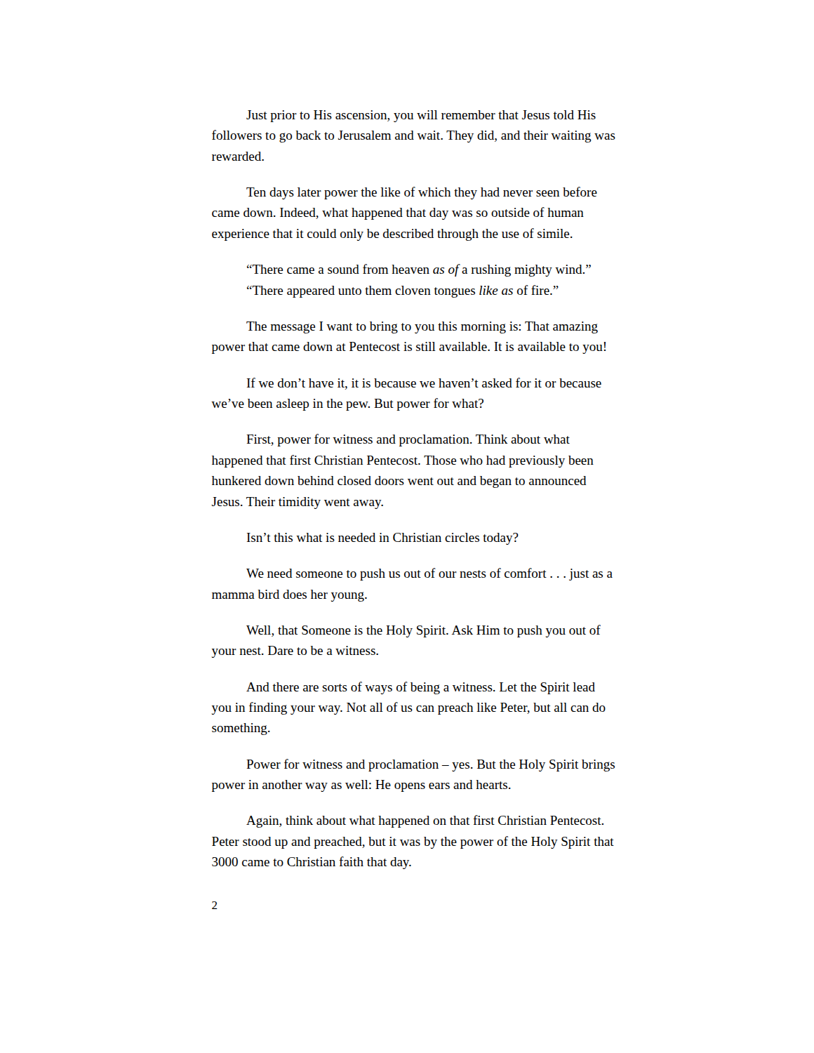Just prior to His ascension, you will remember that Jesus told His followers to go back to Jerusalem and wait. They did, and their waiting was rewarded.
Ten days later power the like of which they had never seen before came down. Indeed, what happened that day was so outside of human experience that it could only be described through the use of simile.
“There came a sound from heaven as of a rushing mighty wind.”
“There appeared unto them cloven tongues like as of fire.”
The message I want to bring to you this morning is: That amazing power that came down at Pentecost is still available. It is available to you!
If we don’t have it, it is because we haven’t asked for it or because we’ve been asleep in the pew. But power for what?
First, power for witness and proclamation. Think about what happened that first Christian Pentecost. Those who had previously been hunkered down behind closed doors went out and began to announced Jesus. Their timidity went away.
Isn’t this what is needed in Christian circles today?
We need someone to push us out of our nests of comfort . . . just as a mamma bird does her young.
Well, that Someone is the Holy Spirit. Ask Him to push you out of your nest. Dare to be a witness.
And there are sorts of ways of being a witness. Let the Spirit lead you in finding your way. Not all of us can preach like Peter, but all can do something.
Power for witness and proclamation – yes. But the Holy Spirit brings power in another way as well: He opens ears and hearts.
Again, think about what happened on that first Christian Pentecost. Peter stood up and preached, but it was by the power of the Holy Spirit that 3000 came to Christian faith that day.
2